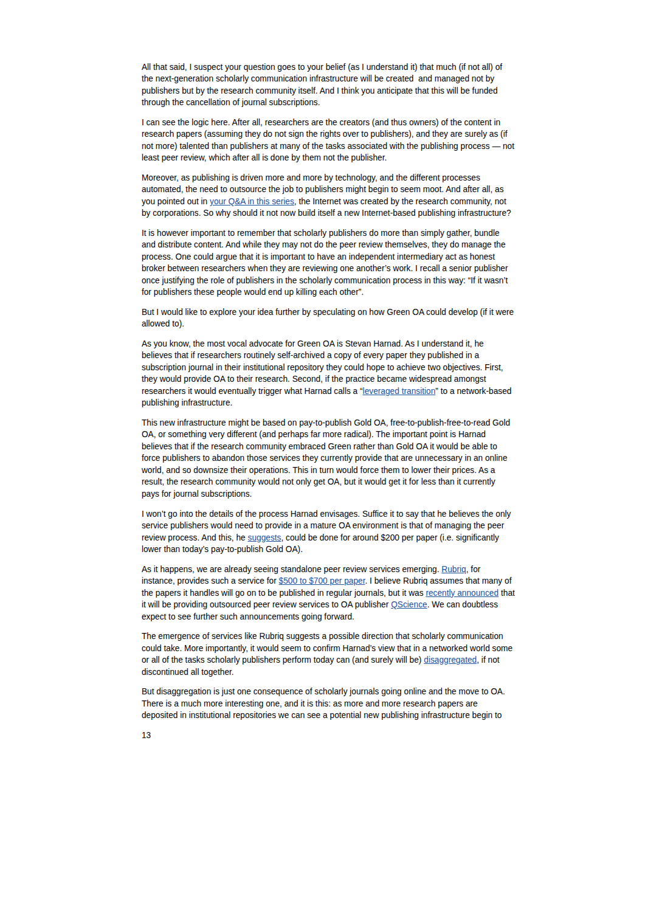All that said, I suspect your question goes to your belief (as I understand it) that much (if not all) of the next-generation scholarly communication infrastructure will be created and managed not by publishers but by the research community itself. And I think you anticipate that this will be funded through the cancellation of journal subscriptions.
I can see the logic here. After all, researchers are the creators (and thus owners) of the content in research papers (assuming they do not sign the rights over to publishers), and they are surely as (if not more) talented than publishers at many of the tasks associated with the publishing process — not least peer review, which after all is done by them not the publisher.
Moreover, as publishing is driven more and more by technology, and the different processes automated, the need to outsource the job to publishers might begin to seem moot. And after all, as you pointed out in your Q&A in this series, the Internet was created by the research community, not by corporations. So why should it not now build itself a new Internet-based publishing infrastructure?
It is however important to remember that scholarly publishers do more than simply gather, bundle and distribute content. And while they may not do the peer review themselves, they do manage the process. One could argue that it is important to have an independent intermediary act as honest broker between researchers when they are reviewing one another’s work. I recall a senior publisher once justifying the role of publishers in the scholarly communication process in this way: “If it wasn’t for publishers these people would end up killing each other”.
But I would like to explore your idea further by speculating on how Green OA could develop (if it were allowed to).
As you know, the most vocal advocate for Green OA is Stevan Harnad. As I understand it, he believes that if researchers routinely self-archived a copy of every paper they published in a subscription journal in their institutional repository they could hope to achieve two objectives. First, they would provide OA to their research. Second, if the practice became widespread amongst researchers it would eventually trigger what Harnad calls a “leveraged transition” to a network-based publishing infrastructure.
This new infrastructure might be based on pay-to-publish Gold OA, free-to-publish-free-to-read Gold OA, or something very different (and perhaps far more radical). The important point is Harnad believes that if the research community embraced Green rather than Gold OA it would be able to force publishers to abandon those services they currently provide that are unnecessary in an online world, and so downsize their operations. This in turn would force them to lower their prices. As a result, the research community would not only get OA, but it would get it for less than it currently pays for journal subscriptions.
I won’t go into the details of the process Harnad envisages. Suffice it to say that he believes the only service publishers would need to provide in a mature OA environment is that of managing the peer review process. And this, he suggests, could be done for around $200 per paper (i.e. significantly lower than today’s pay-to-publish Gold OA).
As it happens, we are already seeing standalone peer review services emerging. Rubriq, for instance, provides such a service for $500 to $700 per paper. I believe Rubriq assumes that many of the papers it handles will go on to be published in regular journals, but it was recently announced that it will be providing outsourced peer review services to OA publisher QScience. We can doubtless expect to see further such announcements going forward.
The emergence of services like Rubriq suggests a possible direction that scholarly communication could take. More importantly, it would seem to confirm Harnad’s view that in a networked world some or all of the tasks scholarly publishers perform today can (and surely will be) disaggregated, if not discontinued all together.
But disaggregation is just one consequence of scholarly journals going online and the move to OA. There is a much more interesting one, and it is this: as more and more research papers are deposited in institutional repositories we can see a potential new publishing infrastructure begin to
13